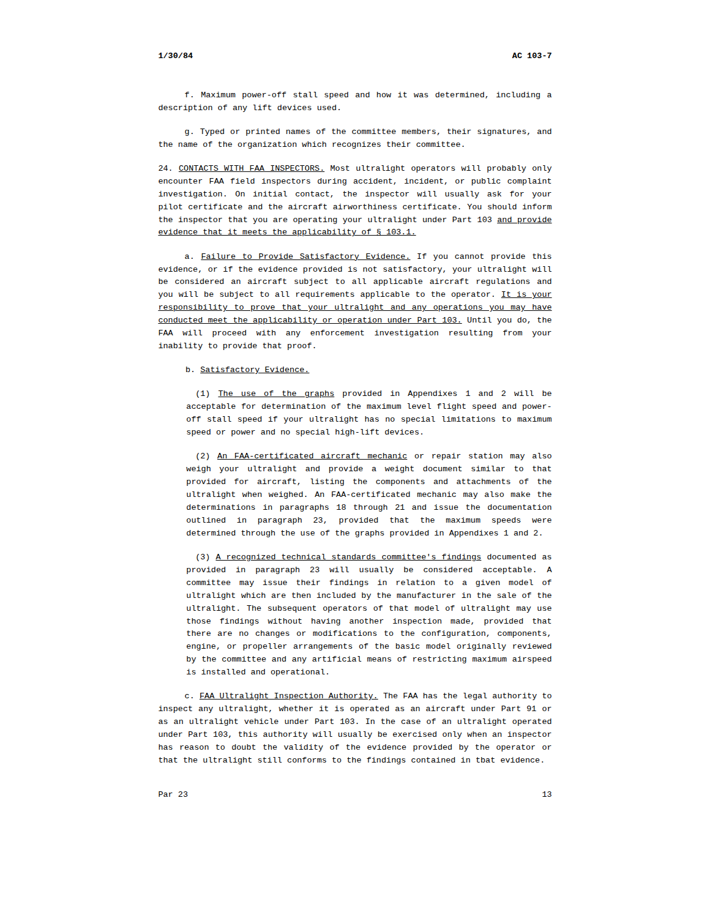1/30/84 AC 103-7
f. Maximum power-off stall speed and how it was determined, including a description of any lift devices used.
g. Typed or printed names of the committee members, their signatures, and the name of the organization which recognizes their committee.
24. CONTACTS WITH FAA INSPECTORS. Most ultralight operators will probably only encounter FAA field inspectors during accident, incident, or public complaint investigation. On initial contact, the inspector will usually ask for your pilot certificate and the aircraft airworthiness certificate. You should inform the inspector that you are operating your ultralight under Part 103 and provide evidence that it meets the applicability of § 103.1.
a. Failure to Provide Satisfactory Evidence. If you cannot provide this evidence, or if the evidence provided is not satisfactory, your ultralight will be considered an aircraft subject to all applicable aircraft regulations and you will be subject to all requirements applicable to the operator. It is your responsibility to prove that your ultralight and any operations you may have conducted meet the applicability or operation under Part 103. Until you do, the FAA will proceed with any enforcement investigation resulting from your inability to provide that proof.
b. Satisfactory Evidence.
(1) The use of the graphs provided in Appendixes 1 and 2 will be acceptable for determination of the maximum level flight speed and power-off stall speed if your ultralight has no special limitations to maximum speed or power and no special high-lift devices.
(2) An FAA-certificated aircraft mechanic or repair station may also weigh your ultralight and provide a weight document similar to that provided for aircraft, listing the components and attachments of the ultralight when weighed. An FAA-certificated mechanic may also make the determinations in paragraphs 18 through 21 and issue the documentation outlined in paragraph 23, provided that the maximum speeds were determined through the use of the graphs provided in Appendixes 1 and 2.
(3) A recognized technical standards committee's findings documented as provided in paragraph 23 will usually be considered acceptable. A committee may issue their findings in relation to a given model of ultralight which are then included by the manufacturer in the sale of the ultralight. The subsequent operators of that model of ultralight may use those findings without having another inspection made, provided that there are no changes or modifications to the configuration, components, engine, or propeller arrangements of the basic model originally reviewed by the committee and any artificial means of restricting maximum airspeed is installed and operational.
c. FAA Ultralight Inspection Authority. The FAA has the legal authority to inspect any ultralight, whether it is operated as an aircraft under Part 91 or as an ultralight vehicle under Part 103. In the case of an ultralight operated under Part 103, this authority will usually be exercised only when an inspector has reason to doubt the validity of the evidence provided by the operator or that the ultralight still conforms to the findings contained in tbat evidence.
Par 23 13